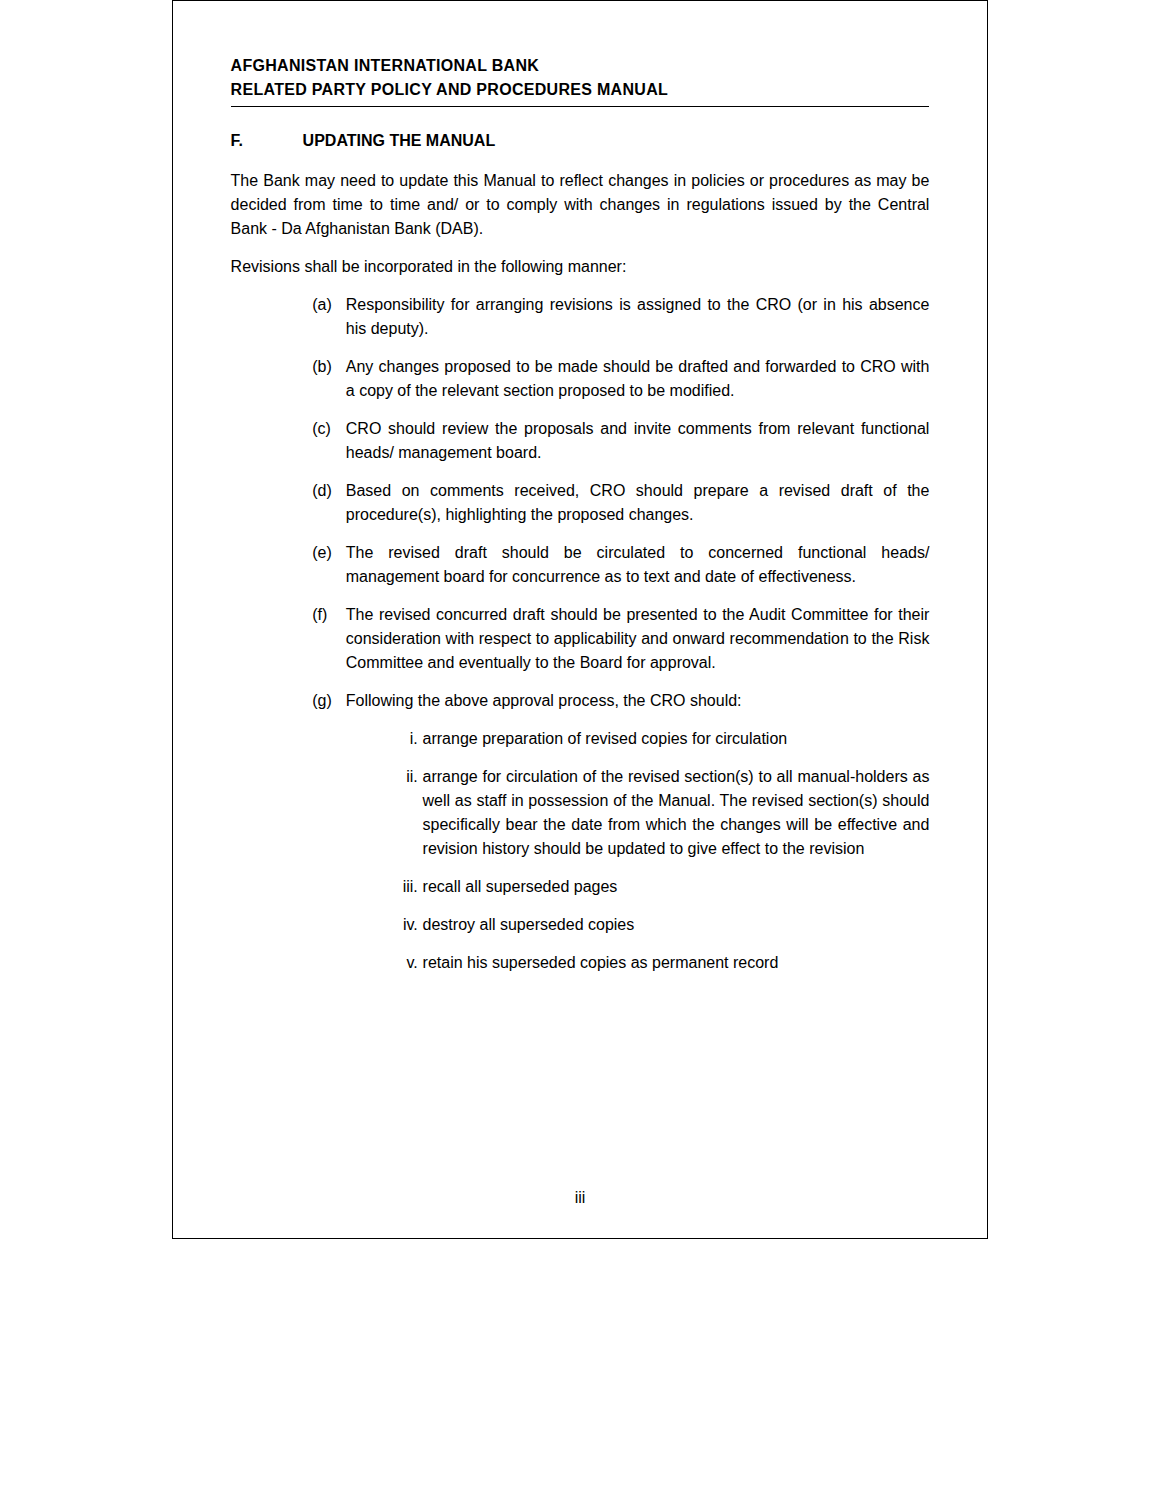AFGHANISTAN INTERNATIONAL BANK
RELATED PARTY POLICY AND PROCEDURES MANUAL
F. UPDATING THE MANUAL
The Bank may need to update this Manual to reflect changes in policies or procedures as may be decided from time to time and/ or to comply with changes in regulations issued by the Central Bank - Da Afghanistan Bank (DAB).
Revisions shall be incorporated in the following manner:
(a) Responsibility for arranging revisions is assigned to the CRO (or in his absence his deputy).
(b) Any changes proposed to be made should be drafted and forwarded to CRO with a copy of the relevant section proposed to be modified.
(c) CRO should review the proposals and invite comments from relevant functional heads/ management board.
(d) Based on comments received, CRO should prepare a revised draft of the procedure(s), highlighting the proposed changes.
(e) The revised draft should be circulated to concerned functional heads/ management board for concurrence as to text and date of effectiveness.
(f) The revised concurred draft should be presented to the Audit Committee for their consideration with respect to applicability and onward recommendation to the Risk Committee and eventually to the Board for approval.
(g) Following the above approval process, the CRO should:
i. arrange preparation of revised copies for circulation
ii. arrange for circulation of the revised section(s) to all manual-holders as well as staff in possession of the Manual. The revised section(s) should specifically bear the date from which the changes will be effective and revision history should be updated to give effect to the revision
iii. recall all superseded pages
iv. destroy all superseded copies
v. retain his superseded copies as permanent record
iii